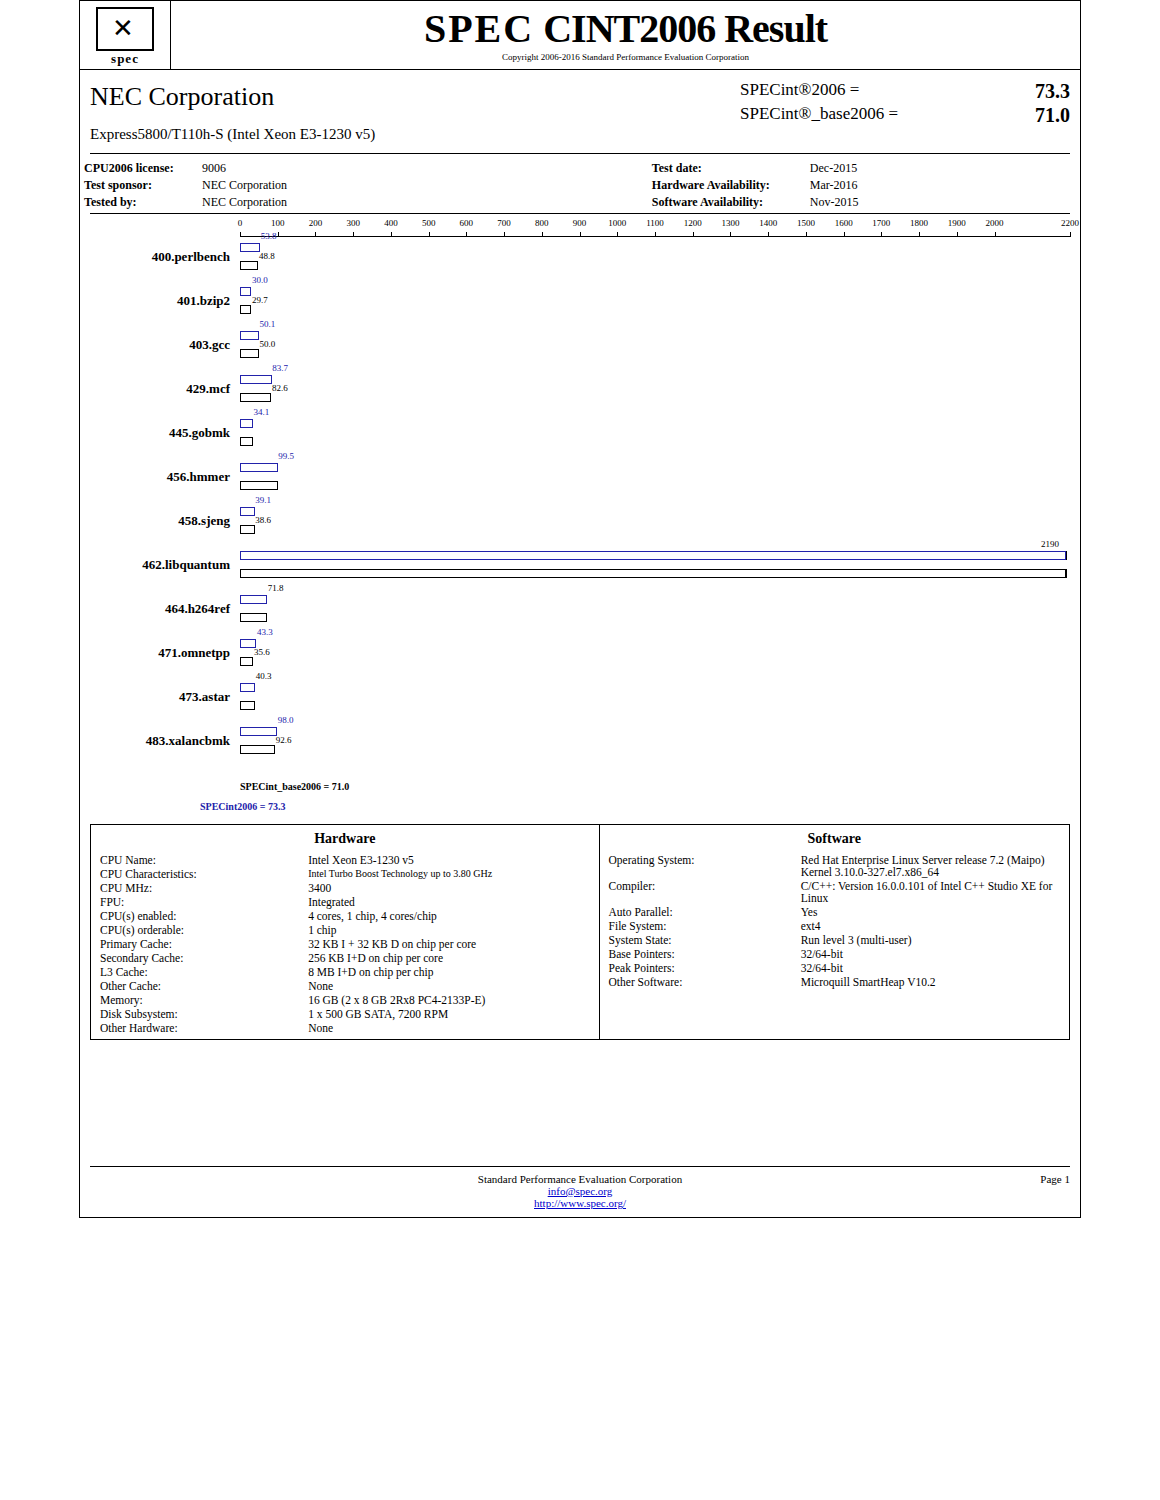spec
SPEC CINT2006 Result
Copyright 2006-2016 Standard Performance Evaluation Corporation
NEC Corporation
Express5800/T110h-S (Intel Xeon E3-1230 v5)
SPECint®2006 = 73.3
SPECint®_base2006 = 71.0
| CPU2006 license: | 9006 | Test date: | Dec-2015 |
| Test sponsor: | NEC Corporation | Hardware Availability: | Mar-2016 |
| Tested by: | NEC Corporation | Software Availability: | Nov-2015 |
0 100 200 300 400 500 600 700 800 900 1000 1100 1200 1300 1400 1500 1600 1700 1800 1900 2000 2200
400.perlbench
53.8
48.8
401.bzip2
30.0
29.7
403.gcc
50.1
50.0
429.mcf
83.7
82.6
445.gobmk
34.1
456.hmmer
99.5
458.sjeng
39.1
38.6
462.libquantum
2190
464.h264ref
71.8
471.omnetpp
43.3
35.6
473.astar
40.3
483.xalancbmk
98.0
92.6
SPECint_base2006 = 71.0
SPECint2006 = 73.3
Hardware
| CPU Name: | Intel Xeon E3-1230 v5 |
| CPU Characteristics: | Intel Turbo Boost Technology up to 3.80 GHz |
| CPU MHz: | 3400 |
| FPU: | Integrated |
| CPU(s) enabled: | 4 cores, 1 chip, 4 cores/chip |
| CPU(s) orderable: | 1 chip |
| Primary Cache: | 32 KB I + 32 KB D on chip per core |
| Secondary Cache: | 256 KB I+D on chip per core |
| L3 Cache: | 8 MB I+D on chip per chip |
| Other Cache: | None |
| Memory: | 16 GB (2 x 8 GB 2Rx8 PC4-2133P-E) |
| Disk Subsystem: | 1 x 500 GB SATA, 7200 RPM |
| Other Hardware: | None |
Software
| Operating System: | Red Hat Enterprise Linux Server release 7.2 (Maipo) Kernel 3.10.0-327.el7.x86_64 |
| Compiler: | C/C++: Version 16.0.0.101 of Intel C++ Studio XE for Linux |
| Auto Parallel: | Yes |
| File System: | ext4 |
| System State: | Run level 3 (multi-user) |
| Base Pointers: | 32/64-bit |
| Peak Pointers: | 32/64-bit |
| Other Software: | Microquill SmartHeap V10.2 |
Standard Performance Evaluation Corporation
info@spec.org
http://www.spec.org/ Page 1